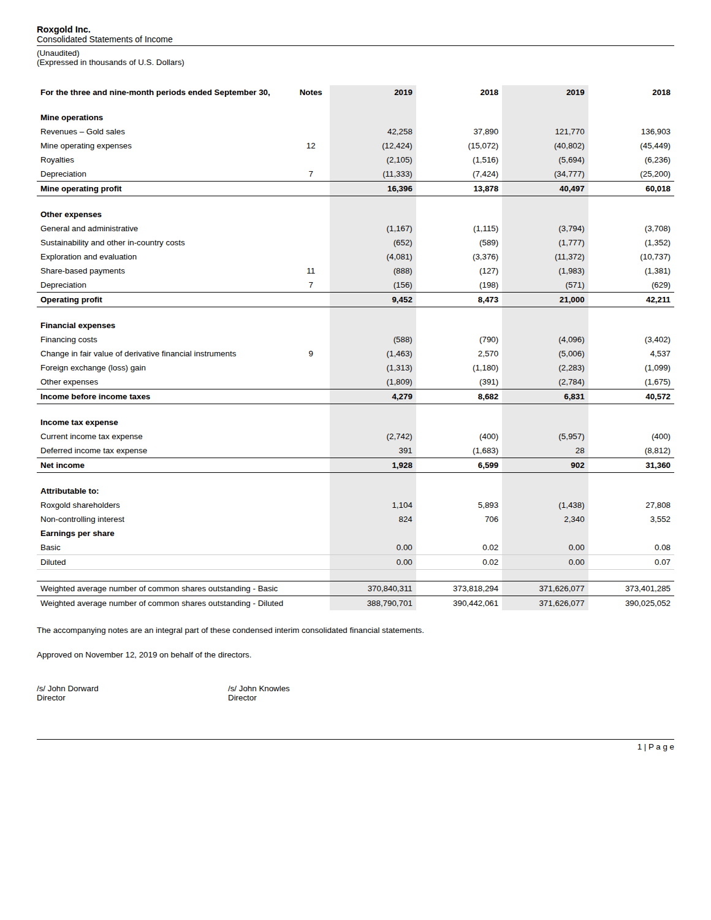Roxgold Inc.
Consolidated Statements of Income
(Unaudited)
(Expressed in thousands of U.S. Dollars)
| For the three and nine-month periods ended September 30, | Notes | 2019 | 2018 | 2019 | 2018 |
| --- | --- | --- | --- | --- | --- |
| Mine operations | | | | | |
| Revenues – Gold sales | | 42,258 | 37,890 | 121,770 | 136,903 |
| Mine operating expenses | 12 | (12,424) | (15,072) | (40,802) | (45,449) |
| Royalties | | (2,105) | (1,516) | (5,694) | (6,236) |
| Depreciation | 7 | (11,333) | (7,424) | (34,777) | (25,200) |
| Mine operating profit | | 16,396 | 13,878 | 40,497 | 60,018 |
| Other expenses | | | | | |
| General and administrative | | (1,167) | (1,115) | (3,794) | (3,708) |
| Sustainability and other in-country costs | | (652) | (589) | (1,777) | (1,352) |
| Exploration and evaluation | | (4,081) | (3,376) | (11,372) | (10,737) |
| Share-based payments | 11 | (888) | (127) | (1,983) | (1,381) |
| Depreciation | 7 | (156) | (198) | (571) | (629) |
| Operating profit | | 9,452 | 8,473 | 21,000 | 42,211 |
| Financial expenses | | | | | |
| Financing costs | | (588) | (790) | (4,096) | (3,402) |
| Change in fair value of derivative financial instruments | 9 | (1,463) | 2,570 | (5,006) | 4,537 |
| Foreign exchange (loss) gain | | (1,313) | (1,180) | (2,283) | (1,099) |
| Other expenses | | (1,809) | (391) | (2,784) | (1,675) |
| Income before income taxes | | 4,279 | 8,682 | 6,831 | 40,572 |
| Income tax expense | | | | | |
| Current income tax expense | | (2,742) | (400) | (5,957) | (400) |
| Deferred income tax expense | | 391 | (1,683) | 28 | (8,812) |
| Net income | | 1,928 | 6,599 | 902 | 31,360 |
| Attributable to: | | | | | |
| Roxgold shareholders | | 1,104 | 5,893 | (1,438) | 27,808 |
| Non-controlling interest | | 824 | 706 | 2,340 | 3,552 |
| Earnings per share | | | | | |
| Basic | | 0.00 | 0.02 | 0.00 | 0.08 |
| Diluted | | 0.00 | 0.02 | 0.00 | 0.07 |
| Weighted average number of common shares outstanding - Basic | | 370,840,311 | 373,818,294 | 371,626,077 | 373,401,285 |
| Weighted average number of common shares outstanding - Diluted | | 388,790,701 | 390,442,061 | 371,626,077 | 390,025,052 |
The accompanying notes are an integral part of these condensed interim consolidated financial statements.
Approved on November 12, 2019 on behalf of the directors.
| /s/ John Dorward | /s/ John Knowles |
| Director | Director |
1 | P a g e